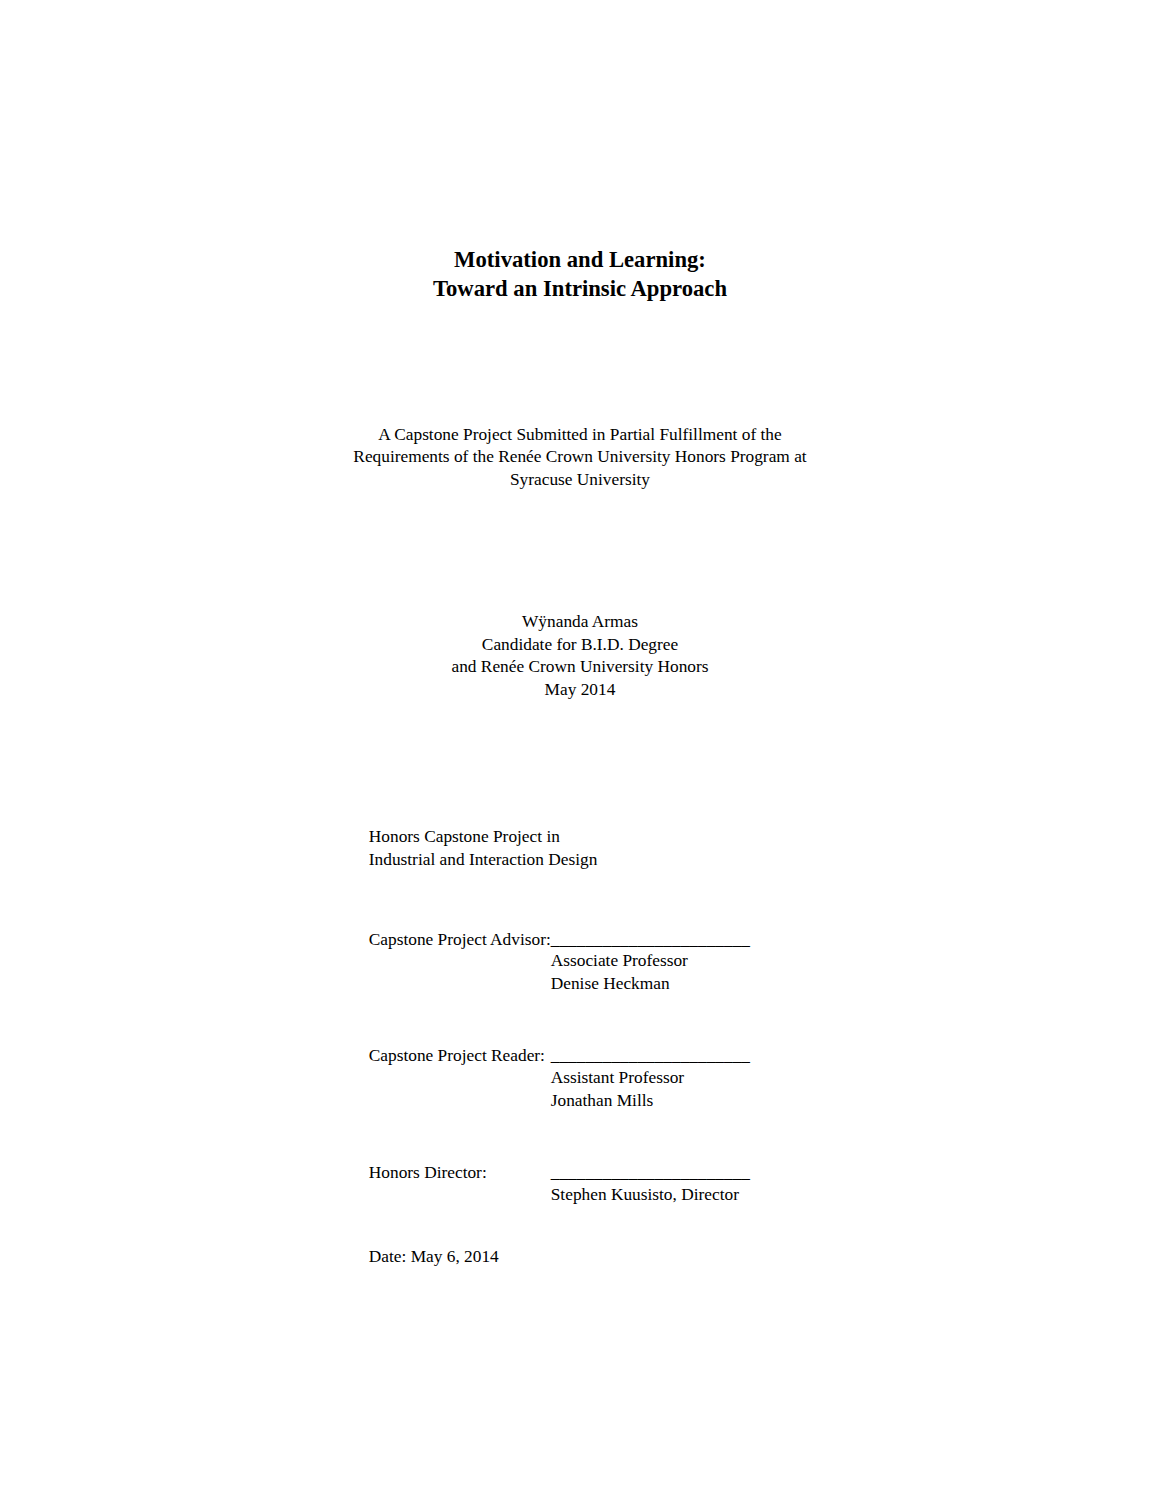Motivation and Learning:
Toward an Intrinsic Approach
A Capstone Project Submitted in Partial Fulfillment of the
Requirements of the Renée Crown University Honors Program at
Syracuse University
Wÿnanda Armas
Candidate for B.I.D. Degree
and Renée Crown University Honors
May 2014
Honors Capstone Project in
Industrial and Interaction Design
| Capstone Project Advisor: | _______________________ Associate Professor Denise Heckman |
| Capstone Project Reader: | _______________________ Assistant Professor Jonathan Mills |
| Honors Director: | _______________________ Stephen Kuusisto, Director |
Date: May 6, 2014